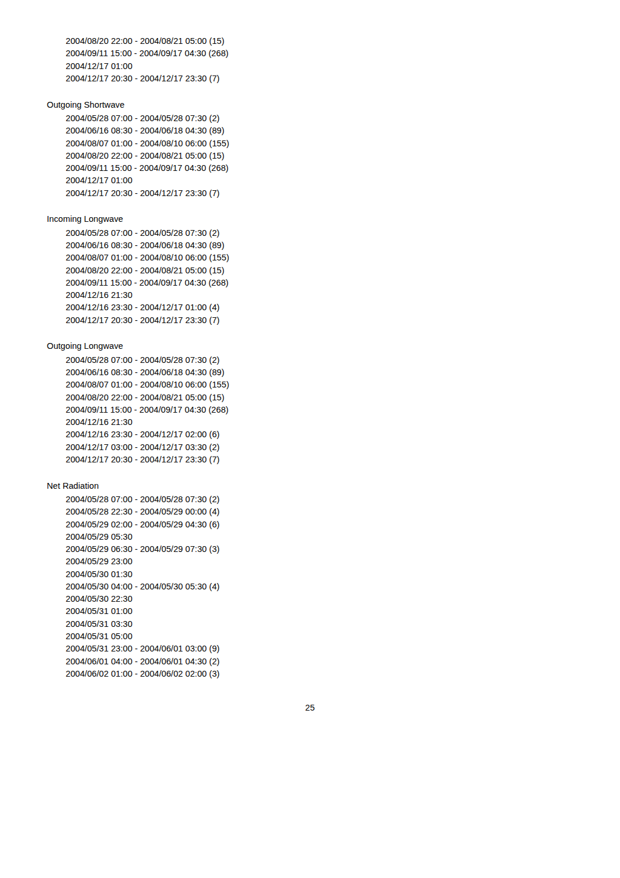2004/08/20 22:00 - 2004/08/21 05:00 (15)
2004/09/11 15:00 - 2004/09/17 04:30 (268)
2004/12/17 01:00
2004/12/17 20:30 - 2004/12/17 23:30 (7)
Outgoing Shortwave
2004/05/28 07:00 - 2004/05/28 07:30 (2)
2004/06/16 08:30 - 2004/06/18 04:30 (89)
2004/08/07 01:00 - 2004/08/10 06:00 (155)
2004/08/20 22:00 - 2004/08/21 05:00 (15)
2004/09/11 15:00 - 2004/09/17 04:30 (268)
2004/12/17 01:00
2004/12/17 20:30 - 2004/12/17 23:30 (7)
Incoming Longwave
2004/05/28 07:00 - 2004/05/28 07:30 (2)
2004/06/16 08:30 - 2004/06/18 04:30 (89)
2004/08/07 01:00 - 2004/08/10 06:00 (155)
2004/08/20 22:00 - 2004/08/21 05:00 (15)
2004/09/11 15:00 - 2004/09/17 04:30 (268)
2004/12/16 21:30
2004/12/16 23:30 - 2004/12/17 01:00 (4)
2004/12/17 20:30 - 2004/12/17 23:30 (7)
Outgoing Longwave
2004/05/28 07:00 - 2004/05/28 07:30 (2)
2004/06/16 08:30 - 2004/06/18 04:30 (89)
2004/08/07 01:00 - 2004/08/10 06:00 (155)
2004/08/20 22:00 - 2004/08/21 05:00 (15)
2004/09/11 15:00 - 2004/09/17 04:30 (268)
2004/12/16 21:30
2004/12/16 23:30 - 2004/12/17 02:00 (6)
2004/12/17 03:00 - 2004/12/17 03:30 (2)
2004/12/17 20:30 - 2004/12/17 23:30 (7)
Net Radiation
2004/05/28 07:00 - 2004/05/28 07:30 (2)
2004/05/28 22:30 - 2004/05/29 00:00 (4)
2004/05/29 02:00 - 2004/05/29 04:30 (6)
2004/05/29 05:30
2004/05/29 06:30 - 2004/05/29 07:30 (3)
2004/05/29 23:00
2004/05/30 01:30
2004/05/30 04:00 - 2004/05/30 05:30 (4)
2004/05/30 22:30
2004/05/31 01:00
2004/05/31 03:30
2004/05/31 05:00
2004/05/31 23:00 - 2004/06/01 03:00 (9)
2004/06/01 04:00 - 2004/06/01 04:30 (2)
2004/06/02 01:00 - 2004/06/02 02:00 (3)
25